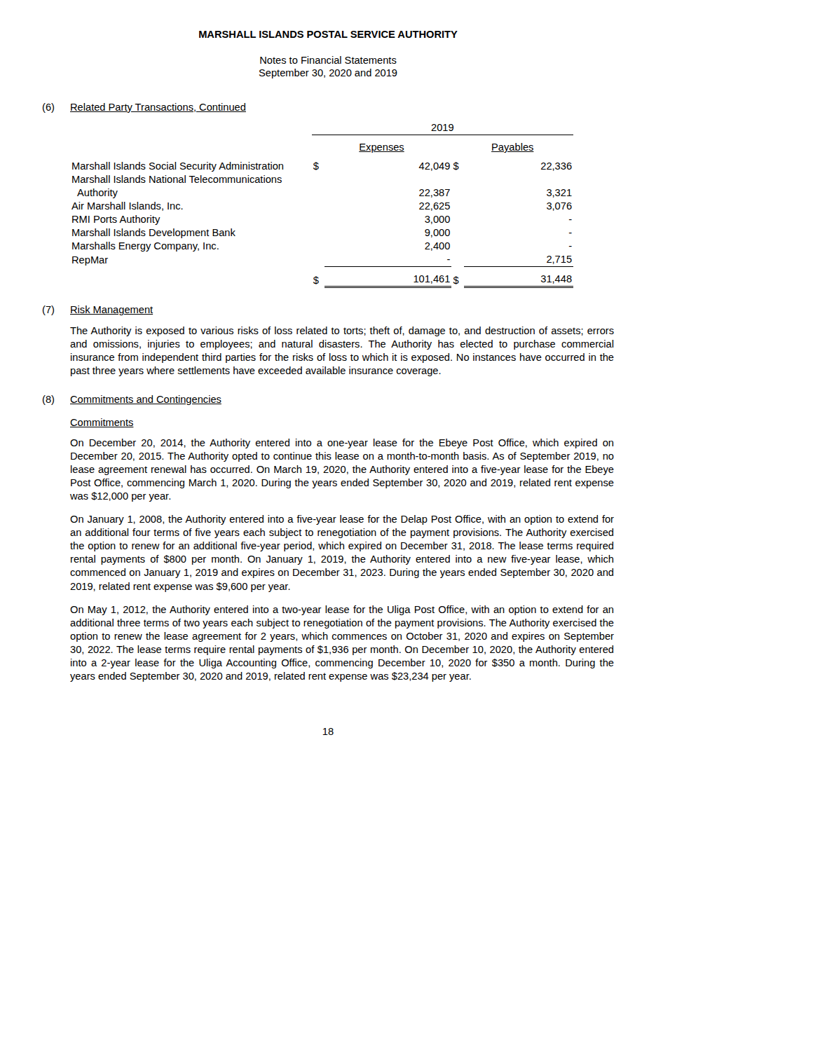MARSHALL ISLANDS POSTAL SERVICE AUTHORITY
Notes to Financial Statements
September 30, 2020 and 2019
(6) Related Party Transactions, Continued
| | 2019 |
| | Expenses | Payables |
| Marshall Islands Social Security Administration | $ | 42,049 | $ | 22,336 |
| Marshall Islands National Telecommunications | | | | |
| Authority | | 22,387 | | 3,321 |
| Air Marshall Islands, Inc. | | 22,625 | | 3,076 |
| RMI Ports Authority | | 3,000 | | - |
| Marshall Islands Development Bank | | 9,000 | | - |
| Marshalls Energy Company, Inc. | | 2,400 | | - |
| RepMar | | - | | 2,715 |
| | $ | 101,461 | $ | 31,448 |
(7) Risk Management
The Authority is exposed to various risks of loss related to torts; theft of, damage to, and destruction of assets; errors and omissions, injuries to employees; and natural disasters. The Authority has elected to purchase commercial insurance from independent third parties for the risks of loss to which it is exposed. No instances have occurred in the past three years where settlements have exceeded available insurance coverage.
(8) Commitments and Contingencies
Commitments
On December 20, 2014, the Authority entered into a one-year lease for the Ebeye Post Office, which expired on December 20, 2015. The Authority opted to continue this lease on a month-to-month basis. As of September 2019, no lease agreement renewal has occurred. On March 19, 2020, the Authority entered into a five-year lease for the Ebeye Post Office, commencing March 1, 2020. During the years ended September 30, 2020 and 2019, related rent expense was $12,000 per year.
On January 1, 2008, the Authority entered into a five-year lease for the Delap Post Office, with an option to extend for an additional four terms of five years each subject to renegotiation of the payment provisions. The Authority exercised the option to renew for an additional five-year period, which expired on December 31, 2018. The lease terms required rental payments of $800 per month. On January 1, 2019, the Authority entered into a new five-year lease, which commenced on January 1, 2019 and expires on December 31, 2023. During the years ended September 30, 2020 and 2019, related rent expense was $9,600 per year.
On May 1, 2012, the Authority entered into a two-year lease for the Uliga Post Office, with an option to extend for an additional three terms of two years each subject to renegotiation of the payment provisions. The Authority exercised the option to renew the lease agreement for 2 years, which commences on October 31, 2020 and expires on September 30, 2022. The lease terms require rental payments of $1,936 per month. On December 10, 2020, the Authority entered into a 2-year lease for the Uliga Accounting Office, commencing December 10, 2020 for $350 a month. During the years ended September 30, 2020 and 2019, related rent expense was $23,234 per year.
18